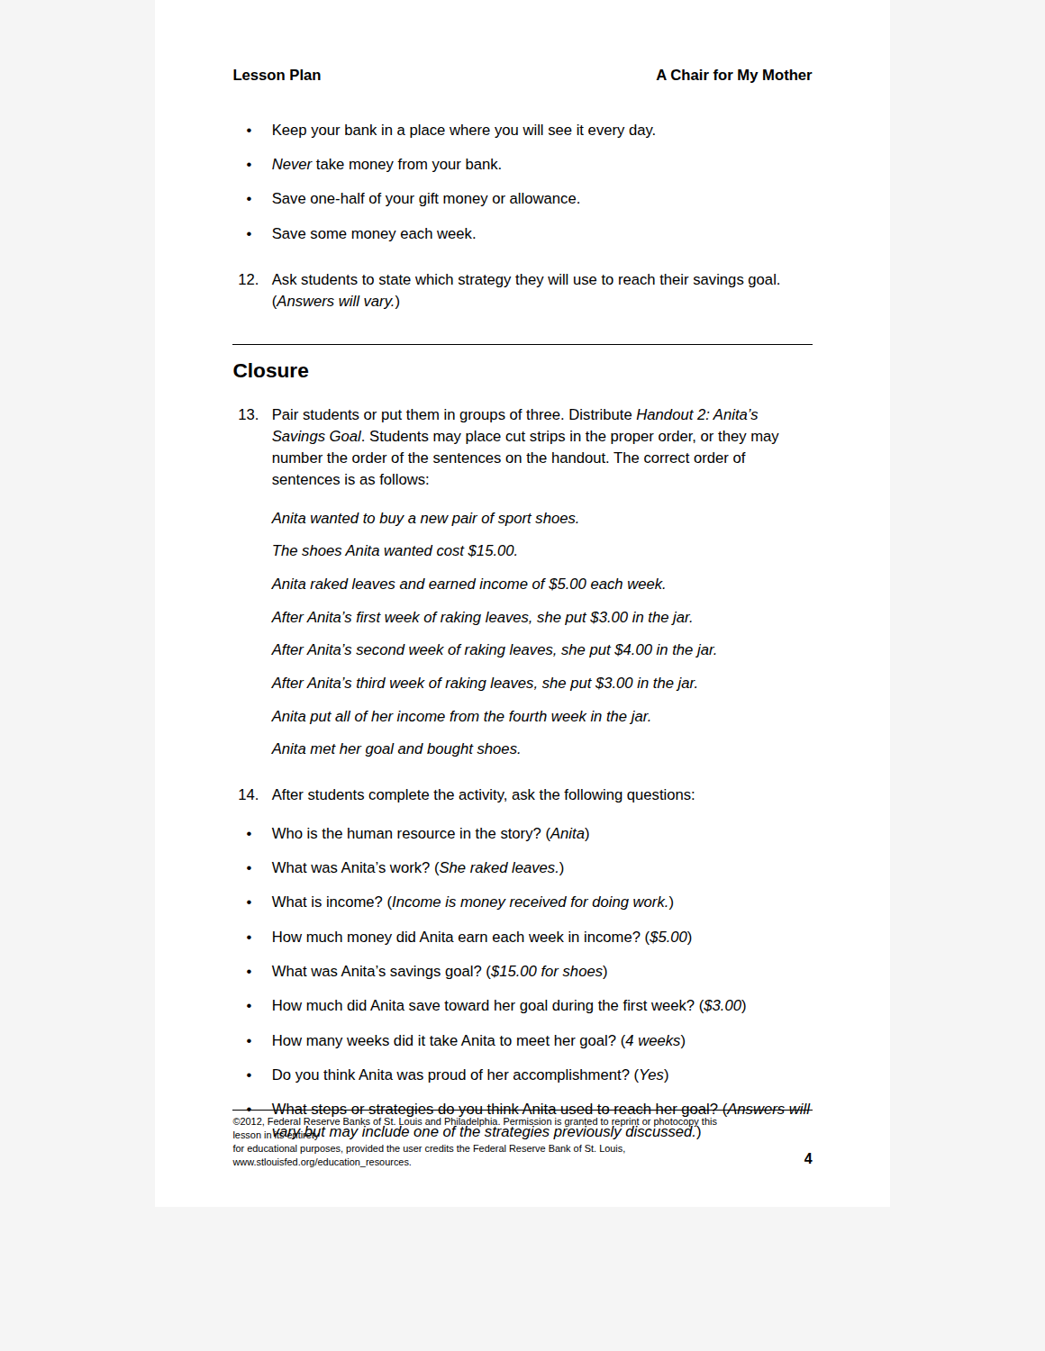Lesson Plan
A Chair for My Mother
Keep your bank in a place where you will see it every day.
Never take money from your bank.
Save one-half of your gift money or allowance.
Save some money each week.
12.
Ask students to state which strategy they will use to reach their savings goal. (Answers will vary.)
Closure
13.
Pair students or put them in groups of three. Distribute Handout 2: Anita’s Savings Goal. Students may place cut strips in the proper order, or they may number the order of the sentences on the handout. The correct order of sentences is as follows:
Anita wanted to buy a new pair of sport shoes.
The shoes Anita wanted cost $15.00.
Anita raked leaves and earned income of $5.00 each week.
After Anita’s first week of raking leaves, she put $3.00 in the jar.
After Anita’s second week of raking leaves, she put $4.00 in the jar.
After Anita’s third week of raking leaves, she put $3.00 in the jar.
Anita put all of her income from the fourth week in the jar.
Anita met her goal and bought shoes.
14.
After students complete the activity, ask the following questions:
Who is the human resource in the story? (Anita)
What was Anita’s work? (She raked leaves.)
What is income? (Income is money received for doing work.)
How much money did Anita earn each week in income? ($5.00)
What was Anita’s savings goal? ($15.00 for shoes)
How much did Anita save toward her goal during the first week? ($3.00)
How many weeks did it take Anita to meet her goal? (4 weeks)
Do you think Anita was proud of her accomplishment? (Yes)
What steps or strategies do you think Anita used to reach her goal? (Answers will vary but may include one of the strategies previously discussed.)
©2012, Federal Reserve Banks of St. Louis and Philadelphia. Permission is granted to reprint or photocopy this lesson in its entirety
for educational purposes, provided the user credits the Federal Reserve Bank of St. Louis, www.stlouisfed.org/education_resources.
4